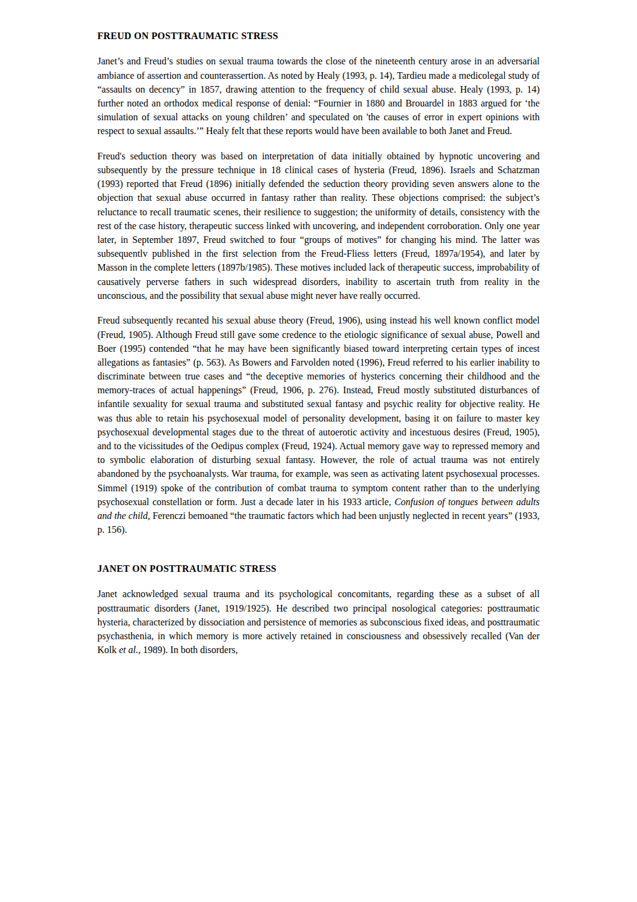Freud on Posttraumatic Stress
Janet’s and Freud’s studies on sexual trauma towards the close of the nineteenth century arose in an adversarial ambiance of assertion and counterassertion. As noted by Healy (1993, p. 14), Tardieu made a medicolegal study of “assaults on decency” in 1857, drawing attention to the frequency of child sexual abuse. Healy (1993, p. 14) further noted an orthodox medical response of denial: “Fournier in 1880 and Brouardel in 1883 argued for ‘the simulation of sexual attacks on young children’ and speculated on 'the causes of error in expert opinions with respect to sexual assaults.’” Healy felt that these reports would have been available to both Janet and Freud.
Freud's seduction theory was based on interpretation of data initially obtained by hypnotic uncovering and subsequently by the pressure technique in 18 clinical cases of hysteria (Freud, 1896). Israels and Schatzman (1993) reported that Freud (1896) initially defended the seduction theory providing seven answers alone to the objection that sexual abuse occurred in fantasy rather than reality. These objections comprised: the subject’s reluctance to recall traumatic scenes, their resilience to suggestion; the uniformity of details, consistency with the rest of the case history, therapeutic success linked with uncovering, and independent corroboration. Only one year later, in September 1897, Freud switched to four “groups of motives” for changing his mind. The latter was subsequentlv published in the first selection from the Freud-Fliess letters (Freud, 1897a/1954), and later by Masson in the complete letters (1897b/1985). These motives included lack of therapeutic success, improbability of causatively perverse fathers in such widespread disorders, inability to ascertain truth from reality in the unconscious, and the possibility that sexual abuse might never have really occurred.
Freud subsequently recanted his sexual abuse theory (Freud, 1906), using instead his well known conflict model (Freud, 1905). Although Freud still gave some credence to the etiologic significance of sexual abuse, Powell and Boer (1995) contended “that he may have been significantly biased toward interpreting certain types of incest allegations as fantasies” (p. 563). As Bowers and Farvolden noted (1996), Freud referred to his earlier inability to discriminate between true cases and “the deceptive memories of hysterics concerning their childhood and the memory-traces of actual happenings” (Freud, 1906, p. 276). Instead, Freud mostly substituted disturbances of infantile sexuality for sexual trauma and substituted sexual fantasy and psychic reality for objective reality. He was thus able to retain his psychosexual model of personality development, basing it on failure to master key psychosexual developmental stages due to the threat of autoerotic activity and incestuous desires (Freud, 1905), and to the vicissitudes of the Oedipus complex (Freud, 1924). Actual memory gave way to repressed memory and to symbolic elaboration of disturbing sexual fantasy. However, the role of actual trauma was not entirely abandoned by the psychoanalysts. War trauma, for example, was seen as activating latent psychosexual processes. Simmel (1919) spoke of the contribution of combat trauma to symptom content rather than to the underlying psychosexual constellation or form. Just a decade later in his 1933 article, Confusion of tongues between adults and the child, Ferenczi bemoaned “the traumatic factors which had been unjustly neglected in recent years” (1933, p. 156).
Janet on Posttraumatic Stress
Janet acknowledged sexual trauma and its psychological concomitants, regarding these as a subset of all posttraumatic disorders (Janet, 1919/1925). He described two principal nosological categories: posttraumatic hysteria, characterized by dissociation and persistence of memories as subconscious fixed ideas, and posttraumatic psychasthenia, in which memory is more actively retained in consciousness and obsessively recalled (Van der Kolk et al., 1989). In both disorders,